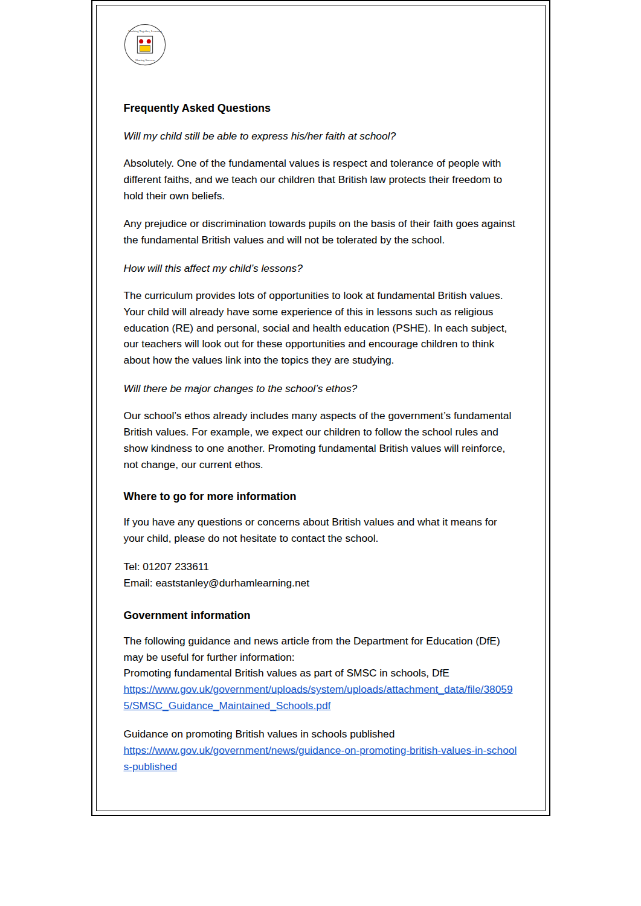Frequently Asked Questions
Will my child still be able to express his/her faith at school?
Absolutely. One of the fundamental values is respect and tolerance of people with different faiths, and we teach our children that British law protects their freedom to hold their own beliefs.
Any prejudice or discrimination towards pupils on the basis of their faith goes against the fundamental British values and will not be tolerated by the school.
How will this affect my child’s lessons?
The curriculum provides lots of opportunities to look at fundamental British values. Your child will already have some experience of this in lessons such as religious education (RE) and personal, social and health education (PSHE). In each subject, our teachers will look out for these opportunities and encourage children to think about how the values link into the topics they are studying.
Will there be major changes to the school’s ethos?
Our school’s ethos already includes many aspects of the government’s fundamental British values. For example, we expect our children to follow the school rules and show kindness to one another. Promoting fundamental British values will reinforce, not change, our current ethos.
Where to go for more information
If you have any questions or concerns about British values and what it means for your child, please do not hesitate to contact the school.
Tel: 01207 233611
Email: eaststanley@durhamlearning.net
Government information
The following guidance and news article from the Department for Education (DfE) may be useful for further information:
Promoting fundamental British values as part of SMSC in schools, DfE
https://www.gov.uk/government/uploads/system/uploads/attachment_data/file/380595/SMSC_Guidance_Maintained_Schools.pdf
Guidance on promoting British values in schools published
https://www.gov.uk/government/news/guidance-on-promoting-british-values-in-schools-published